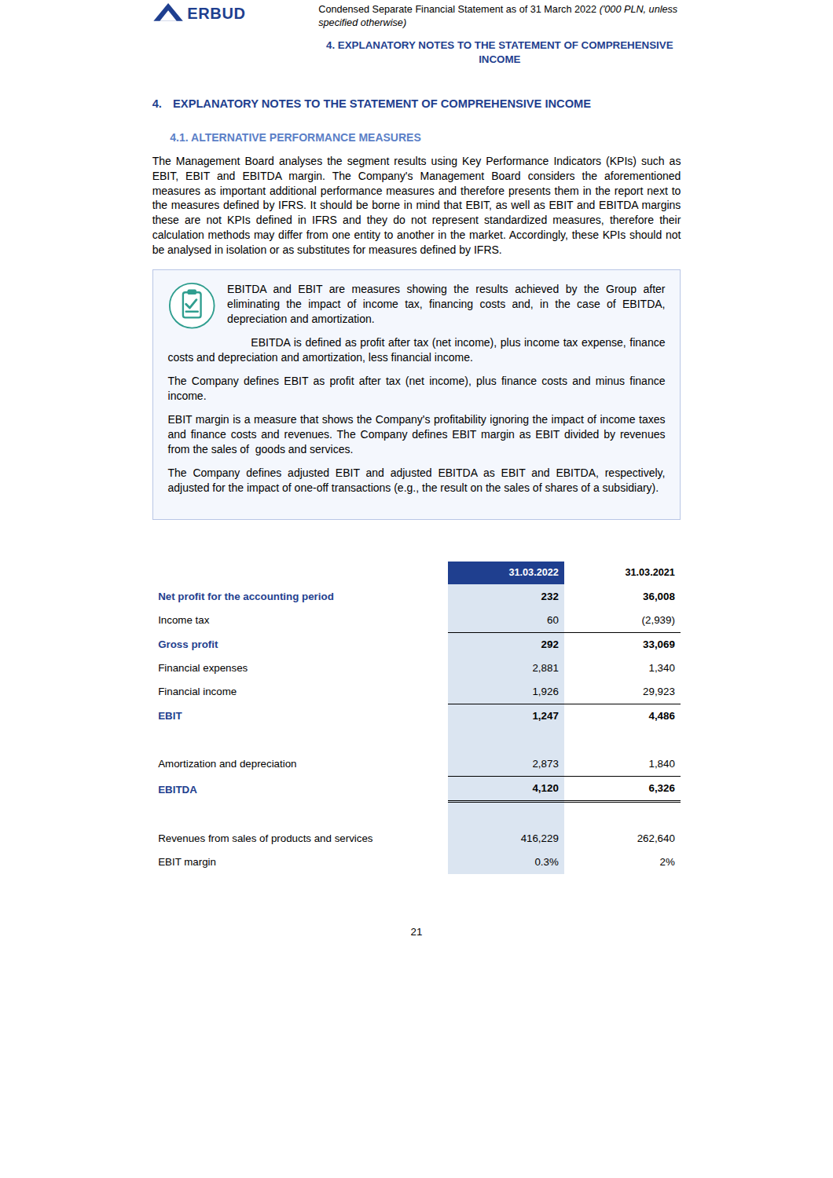ERBUD
Condensed Separate Financial Statement as of 31 March 2022 ('000 PLN, unless specified otherwise)
4. EXPLANATORY NOTES TO THE STATEMENT OF COMPREHENSIVE INCOME
4. EXPLANATORY NOTES TO THE STATEMENT OF COMPREHENSIVE INCOME
4.1. ALTERNATIVE PERFORMANCE MEASURES
The Management Board analyses the segment results using Key Performance Indicators (KPIs) such as EBIT, EBIT and EBITDA margin. The Company's Management Board considers the aforementioned measures as important additional performance measures and therefore presents them in the report next to the measures defined by IFRS. It should be borne in mind that EBIT, as well as EBIT and EBITDA margins these are not KPIs defined in IFRS and they do not represent standardized measures, therefore their calculation methods may differ from one entity to another in the market. Accordingly, these KPIs should not be analysed in isolation or as substitutes for measures defined by IFRS.
EBITDA and EBIT are measures showing the results achieved by the Group after eliminating the impact of income tax, financing costs and, in the case of EBITDA, depreciation and amortization.
EBITDA is defined as profit after tax (net income), plus income tax expense, finance costs and depreciation and amortization, less financial income.
The Company defines EBIT as profit after tax (net income), plus finance costs and minus finance income.
EBIT margin is a measure that shows the Company's profitability ignoring the impact of income taxes and finance costs and revenues. The Company defines EBIT margin as EBIT divided by revenues from the sales of goods and services.
The Company defines adjusted EBIT and adjusted EBITDA as EBIT and EBITDA, respectively, adjusted for the impact of one-off transactions (e.g., the result on the sales of shares of a subsidiary).
| | 31.03.2022 | 31.03.2021 |
| --- | --- | --- |
| Net profit for the accounting period | 232 | 36,008 |
| Income tax | 60 | (2,939) |
| Gross profit | 292 | 33,069 |
| Financial expenses | 2,881 | 1,340 |
| Financial income | 1,926 | 29,923 |
| EBIT | 1,247 | 4,486 |
| Amortization and depreciation | 2,873 | 1,840 |
| EBITDA | 4,120 | 6,326 |
| Revenues from sales of products and services | 416,229 | 262,640 |
| EBIT margin | 0.3% | 2% |
21